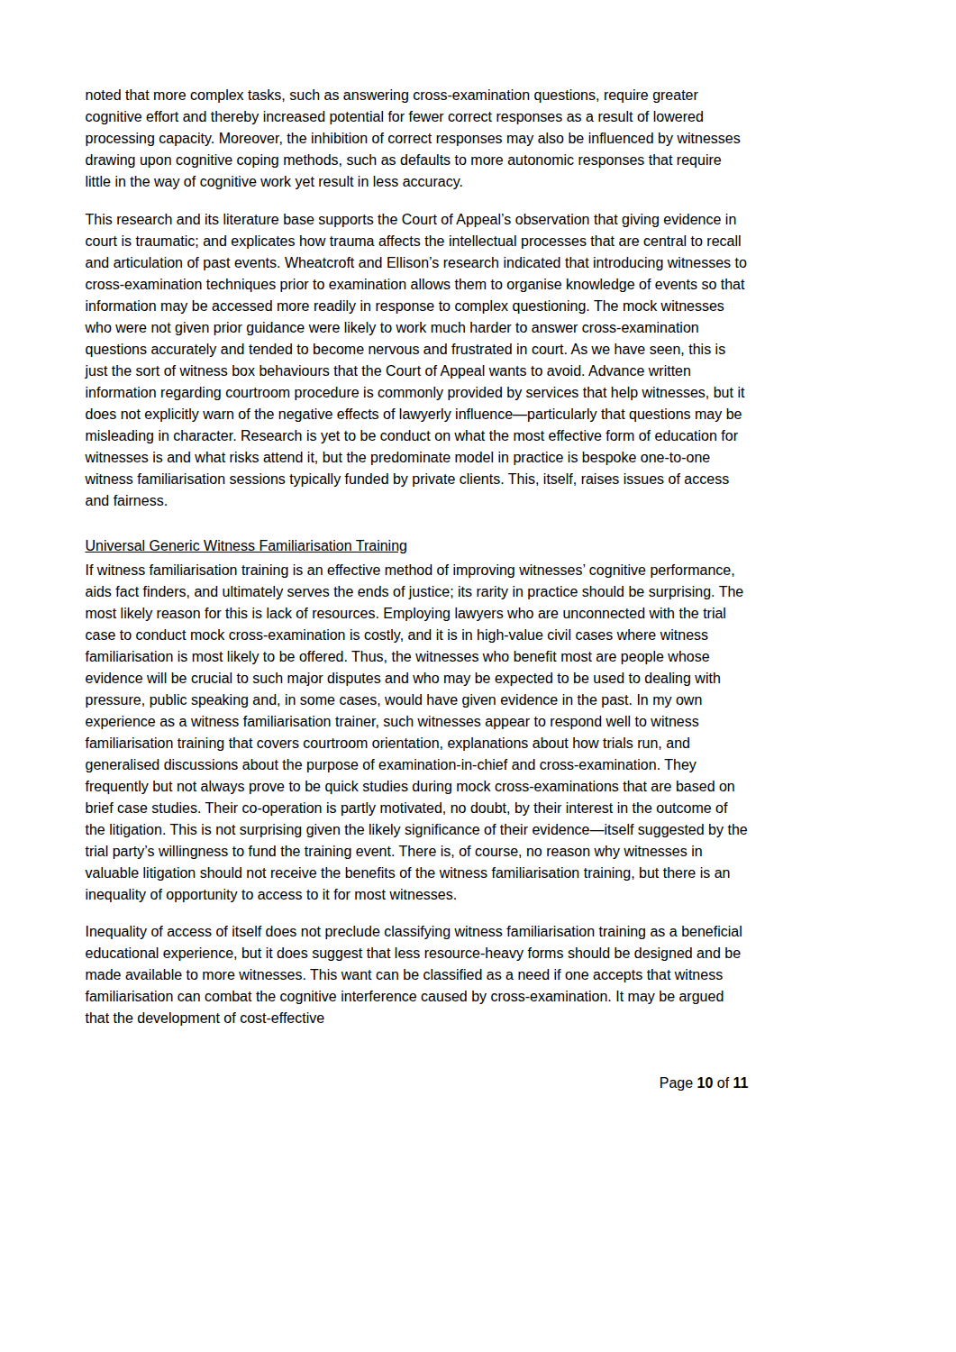noted that more complex tasks, such as answering cross-examination questions, require greater cognitive effort and thereby increased potential for fewer correct responses as a result of lowered processing capacity. Moreover, the inhibition of correct responses may also be influenced by witnesses drawing upon cognitive coping methods, such as defaults to more autonomic responses that require little in the way of cognitive work yet result in less accuracy.
This research and its literature base supports the Court of Appeal’s observation that giving evidence in court is traumatic; and explicates how trauma affects the intellectual processes that are central to recall and articulation of past events. Wheatcroft and Ellison’s research indicated that introducing witnesses to cross-examination techniques prior to examination allows them to organise knowledge of events so that information may be accessed more readily in response to complex questioning. The mock witnesses who were not given prior guidance were likely to work much harder to answer cross-examination questions accurately and tended to become nervous and frustrated in court. As we have seen, this is just the sort of witness box behaviours that the Court of Appeal wants to avoid. Advance written information regarding courtroom procedure is commonly provided by services that help witnesses, but it does not explicitly warn of the negative effects of lawyerly influence—particularly that questions may be misleading in character. Research is yet to be conduct on what the most effective form of education for witnesses is and what risks attend it, but the predominate model in practice is bespoke one-to-one witness familiarisation sessions typically funded by private clients. This, itself, raises issues of access and fairness.
Universal Generic Witness Familiarisation Training
If witness familiarisation training is an effective method of improving witnesses’ cognitive performance, aids fact finders, and ultimately serves the ends of justice; its rarity in practice should be surprising. The most likely reason for this is lack of resources. Employing lawyers who are unconnected with the trial case to conduct mock cross-examination is costly, and it is in high-value civil cases where witness familiarisation is most likely to be offered. Thus, the witnesses who benefit most are people whose evidence will be crucial to such major disputes and who may be expected to be used to dealing with pressure, public speaking and, in some cases, would have given evidence in the past. In my own experience as a witness familiarisation trainer, such witnesses appear to respond well to witness familiarisation training that covers courtroom orientation, explanations about how trials run, and generalised discussions about the purpose of examination-in-chief and cross-examination. They frequently but not always prove to be quick studies during mock cross-examinations that are based on brief case studies. Their co-operation is partly motivated, no doubt, by their interest in the outcome of the litigation. This is not surprising given the likely significance of their evidence—itself suggested by the trial party’s willingness to fund the training event. There is, of course, no reason why witnesses in valuable litigation should not receive the benefits of the witness familiarisation training, but there is an inequality of opportunity to access to it for most witnesses.
Inequality of access of itself does not preclude classifying witness familiarisation training as a beneficial educational experience, but it does suggest that less resource-heavy forms should be designed and be made available to more witnesses. This want can be classified as a need if one accepts that witness familiarisation can combat the cognitive interference caused by cross-examination. It may be argued that the development of cost-effective
Page 10 of 11